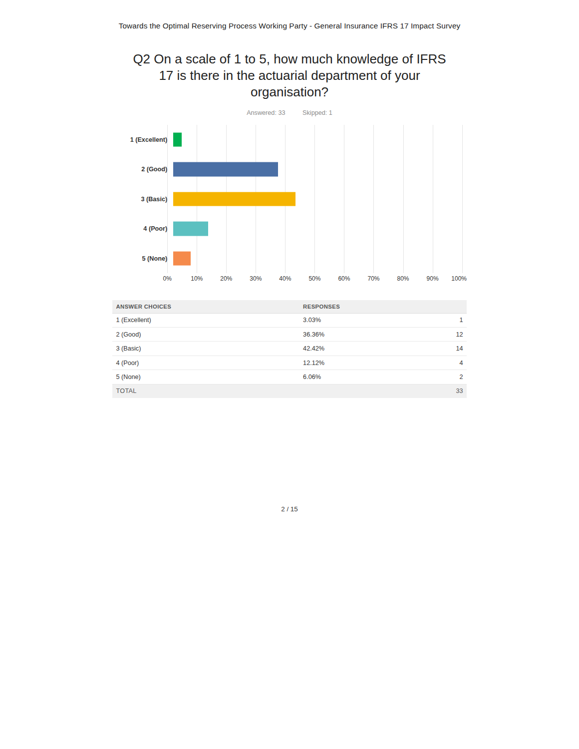Towards the Optimal Reserving Process Working Party - General Insurance IFRS 17 Impact Survey
Q2 On a scale of 1 to 5, how much knowledge of IFRS 17 is there in the actuarial department of your organisation?
Answered: 33 Skipped: 1
1 (Excellent)
2 (Good)
3 (Basic)
4 (Poor)
5 (None)
0% 10% 20% 30% 40% 50% 60% 70% 80% 90% 100%
| ANSWER CHOICES | RESPONSES | |
| --- | --- | --- |
| 1 (Excellent) | 3.03% | 1 |
| 2 (Good) | 36.36% | 12 |
| 3 (Basic) | 42.42% | 14 |
| 4 (Poor) | 12.12% | 4 |
| 5 (None) | 6.06% | 2 |
| TOTAL | | 33 |
2 / 15